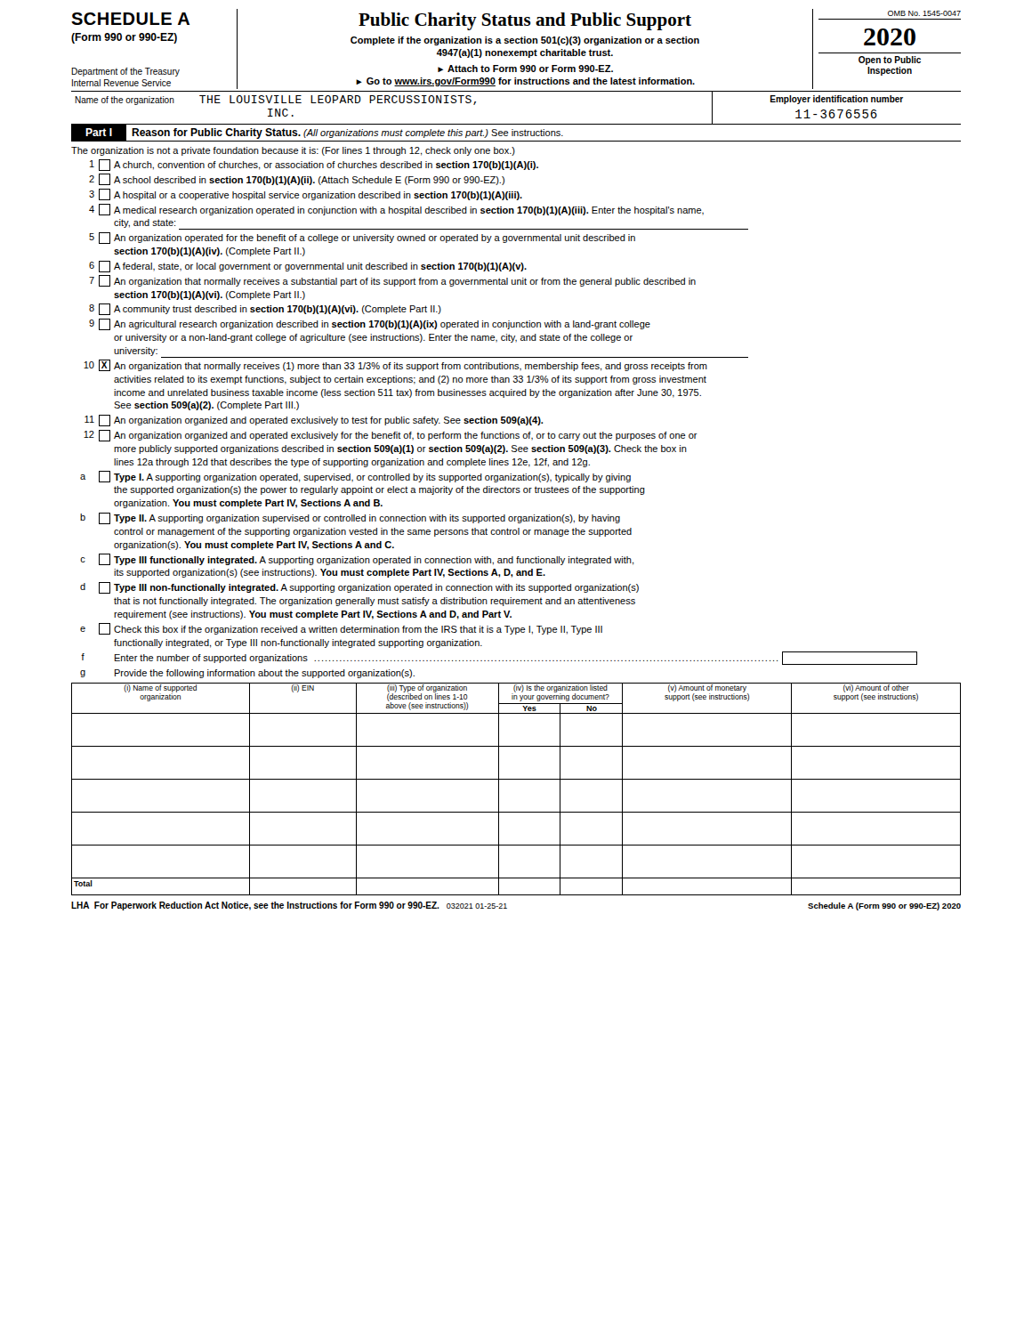SCHEDULE A
(Form 990 or 990-EZ)
Department of the Treasury
Internal Revenue Service
Public Charity Status and Public Support
Complete if the organization is a section 501(c)(3) organization or a section
4947(a)(1) nonexempt charitable trust.
► Attach to Form 990 or Form 990-EZ.
► Go to www.irs.gov/Form990 for instructions and the latest information.
OMB No. 1545-0047
2020
Open to Public
Inspection
Name of the organization THE LOUISVILLE LEOPARD PERCUSSIONISTS,
INC.
Employer identification number
11-3676556
Part I
Reason for Public Charity Status. (All organizations must complete this part.) See instructions.
The organization is not a private foundation because it is: (For lines 1 through 12, check only one box.)
| 1 | | A church, convention of churches, or association of churches described in section 170(b)(1)(A)(i). |
| 2 | | A school described in section 170(b)(1)(A)(ii). (Attach Schedule E (Form 990 or 990-EZ).) |
| 3 | | A hospital or a cooperative hospital service organization described in section 170(b)(1)(A)(iii). |
| 4 | | A medical research organization operated in conjunction with a hospital described in section 170(b)(1)(A)(iii). Enter the hospital's name, city, and state: |
| 5 | | An organization operated for the benefit of a college or university owned or operated by a governmental unit described in section 170(b)(1)(A)(iv). (Complete Part II.) |
| 6 | | A federal, state, or local government or governmental unit described in section 170(b)(1)(A)(v). |
| 7 | | An organization that normally receives a substantial part of its support from a governmental unit or from the general public described in section 170(b)(1)(A)(vi). (Complete Part II.) |
| 8 | | A community trust described in section 170(b)(1)(A)(vi). (Complete Part II.) |
| 9 | | An agricultural research organization described in section 170(b)(1)(A)(ix) operated in conjunction with a land-grant college or university or a non-land-grant college of agriculture (see instructions). Enter the name, city, and state of the college or university: |
| 10 | X | An organization that normally receives (1) more than 33 1/3% of its support from contributions, membership fees, and gross receipts from activities related to its exempt functions, subject to certain exceptions; and (2) no more than 33 1/3% of its support from gross investment income and unrelated business taxable income (less section 511 tax) from businesses acquired by the organization after June 30, 1975. See section 509(a)(2). (Complete Part III.) |
| 11 | | An organization organized and operated exclusively to test for public safety. See section 509(a)(4). |
| 12 | | An organization organized and operated exclusively for the benefit of, to perform the functions of, or to carry out the purposes of one or more publicly supported organizations described in section 509(a)(1) or section 509(a)(2). See section 509(a)(3). Check the box in lines 12a through 12d that describes the type of supporting organization and complete lines 12e, 12f, and 12g. |
| a | | Type I. A supporting organization operated, supervised, or controlled by its supported organization(s), typically by giving the supported organization(s) the power to regularly appoint or elect a majority of the directors or trustees of the supporting organization. You must complete Part IV, Sections A and B. |
| b | | Type II. A supporting organization supervised or controlled in connection with its supported organization(s), by having control or management of the supporting organization vested in the same persons that control or manage the supported organization(s). You must complete Part IV, Sections A and C. |
| c | | Type III functionally integrated. A supporting organization operated in connection with, and functionally integrated with, its supported organization(s) (see instructions). You must complete Part IV, Sections A, D, and E. |
| d | | Type III non-functionally integrated. A supporting organization operated in connection with its supported organization(s) that is not functionally integrated. The organization generally must satisfy a distribution requirement and an attentiveness requirement (see instructions). You must complete Part IV, Sections A and D, and Part V. |
| e | | Check this box if the organization received a written determination from the IRS that it is a Type I, Type II, Type III functionally integrated, or Type III non-functionally integrated supporting organization. |
| f | | Enter the number of supported organizations ................................................................................................................................. |
| g | | Provide the following information about the supported organization(s). |
| (i) Name of supported organization | (ii) EIN | (iii) Type of organization (described on lines 1-10 above (see instructions)) | (iv) Is the organization listed in your governing document? Yes No | (v) Amount of monetary support (see instructions) | (vi) Amount of other support (see instructions) |
| --- | --- | --- | --- | --- | --- |
| Total | | | | | |
LHA For Paperwork Reduction Act Notice, see the Instructions for Form 990 or 990-EZ. 032021 01-25-21
Schedule A (Form 990 or 990-EZ) 2020